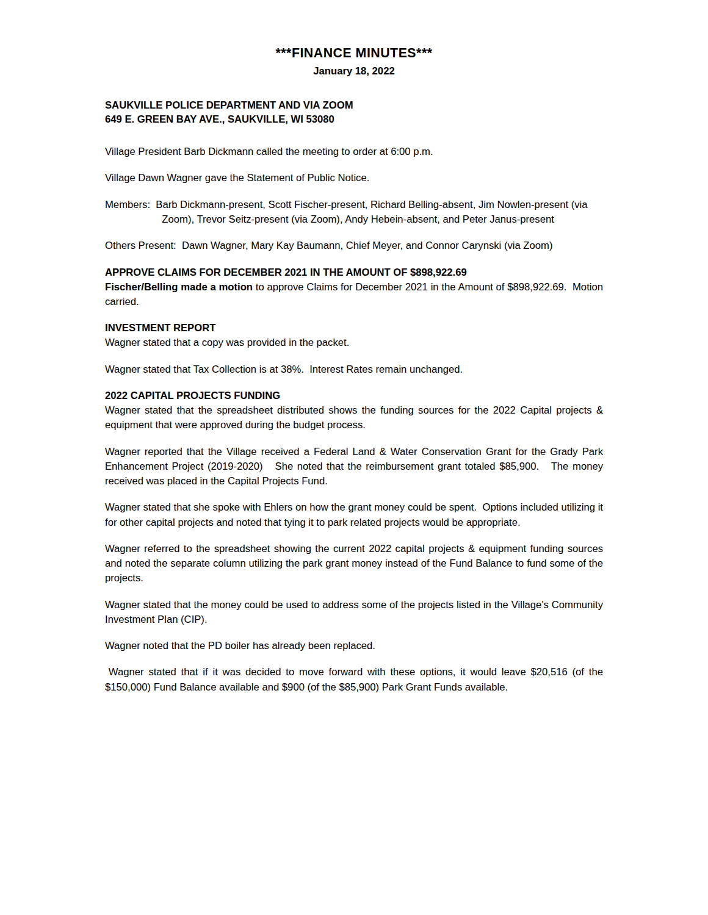***FINANCE MINUTES***
January 18, 2022
SAUKVILLE POLICE DEPARTMENT AND VIA ZOOM
649 E. GREEN BAY AVE., SAUKVILLE, WI 53080
Village President Barb Dickmann called the meeting to order at 6:00 p.m.
Village Dawn Wagner gave the Statement of Public Notice.
Members: Barb Dickmann-present, Scott Fischer-present, Richard Belling-absent, Jim Nowlen-present (via Zoom), Trevor Seitz-present (via Zoom), Andy Hebein-absent, and Peter Janus-present
Others Present: Dawn Wagner, Mary Kay Baumann, Chief Meyer, and Connor Carynski (via Zoom)
APPROVE CLAIMS FOR DECEMBER 2021 IN THE AMOUNT OF $898,922.69
Fischer/Belling made a motion to approve Claims for December 2021 in the Amount of $898,922.69. Motion carried.
INVESTMENT REPORT
Wagner stated that a copy was provided in the packet.
Wagner stated that Tax Collection is at 38%. Interest Rates remain unchanged.
2022 CAPITAL PROJECTS FUNDING
Wagner stated that the spreadsheet distributed shows the funding sources for the 2022 Capital projects & equipment that were approved during the budget process.
Wagner reported that the Village received a Federal Land & Water Conservation Grant for the Grady Park Enhancement Project (2019-2020) She noted that the reimbursement grant totaled $85,900. The money received was placed in the Capital Projects Fund.
Wagner stated that she spoke with Ehlers on how the grant money could be spent. Options included utilizing it for other capital projects and noted that tying it to park related projects would be appropriate.
Wagner referred to the spreadsheet showing the current 2022 capital projects & equipment funding sources and noted the separate column utilizing the park grant money instead of the Fund Balance to fund some of the projects.
Wagner stated that the money could be used to address some of the projects listed in the Village's Community Investment Plan (CIP).
Wagner noted that the PD boiler has already been replaced.
Wagner stated that if it was decided to move forward with these options, it would leave $20,516 (of the $150,000) Fund Balance available and $900 (of the $85,900) Park Grant Funds available.